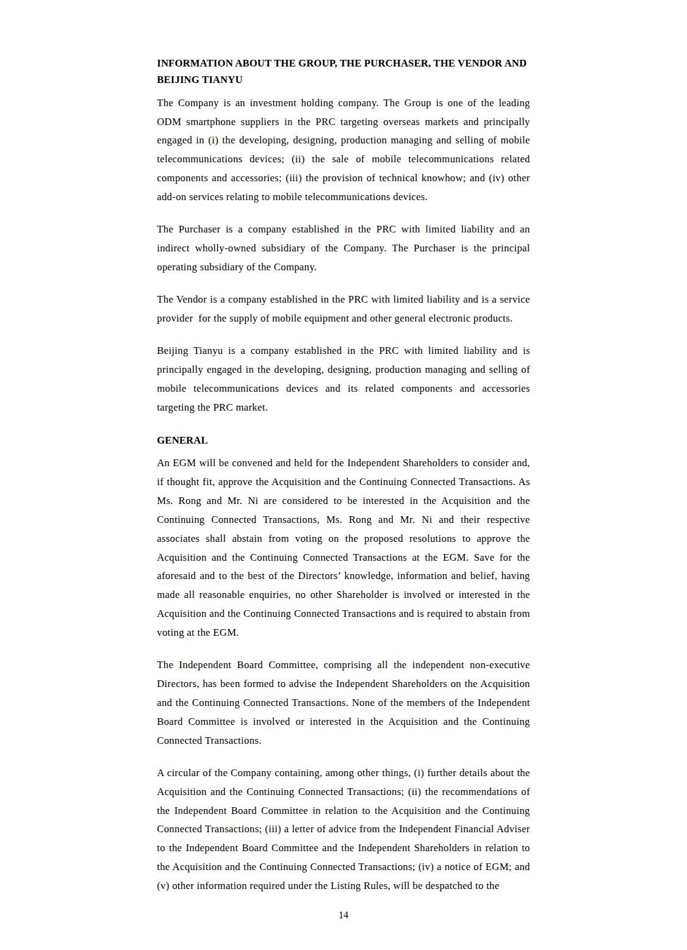INFORMATION ABOUT THE GROUP, THE PURCHASER, THE VENDOR AND BEIJING TIANYU
The Company is an investment holding company. The Group is one of the leading ODM smartphone suppliers in the PRC targeting overseas markets and principally engaged in (i) the developing, designing, production managing and selling of mobile telecommunications devices; (ii) the sale of mobile telecommunications related components and accessories; (iii) the provision of technical knowhow; and (iv) other add-on services relating to mobile telecommunications devices.
The Purchaser is a company established in the PRC with limited liability and an indirect wholly-owned subsidiary of the Company. The Purchaser is the principal operating subsidiary of the Company.
The Vendor is a company established in the PRC with limited liability and is a service provider for the supply of mobile equipment and other general electronic products.
Beijing Tianyu is a company established in the PRC with limited liability and is principally engaged in the developing, designing, production managing and selling of mobile telecommunications devices and its related components and accessories targeting the PRC market.
GENERAL
An EGM will be convened and held for the Independent Shareholders to consider and, if thought fit, approve the Acquisition and the Continuing Connected Transactions. As Ms. Rong and Mr. Ni are considered to be interested in the Acquisition and the Continuing Connected Transactions, Ms. Rong and Mr. Ni and their respective associates shall abstain from voting on the proposed resolutions to approve the Acquisition and the Continuing Connected Transactions at the EGM. Save for the aforesaid and to the best of the Directors’ knowledge, information and belief, having made all reasonable enquiries, no other Shareholder is involved or interested in the Acquisition and the Continuing Connected Transactions and is required to abstain from voting at the EGM.
The Independent Board Committee, comprising all the independent non-executive Directors, has been formed to advise the Independent Shareholders on the Acquisition and the Continuing Connected Transactions. None of the members of the Independent Board Committee is involved or interested in the Acquisition and the Continuing Connected Transactions.
A circular of the Company containing, among other things, (i) further details about the Acquisition and the Continuing Connected Transactions; (ii) the recommendations of the Independent Board Committee in relation to the Acquisition and the Continuing Connected Transactions; (iii) a letter of advice from the Independent Financial Adviser to the Independent Board Committee and the Independent Shareholders in relation to the Acquisition and the Continuing Connected Transactions; (iv) a notice of EGM; and (v) other information required under the Listing Rules, will be despatched to the
14